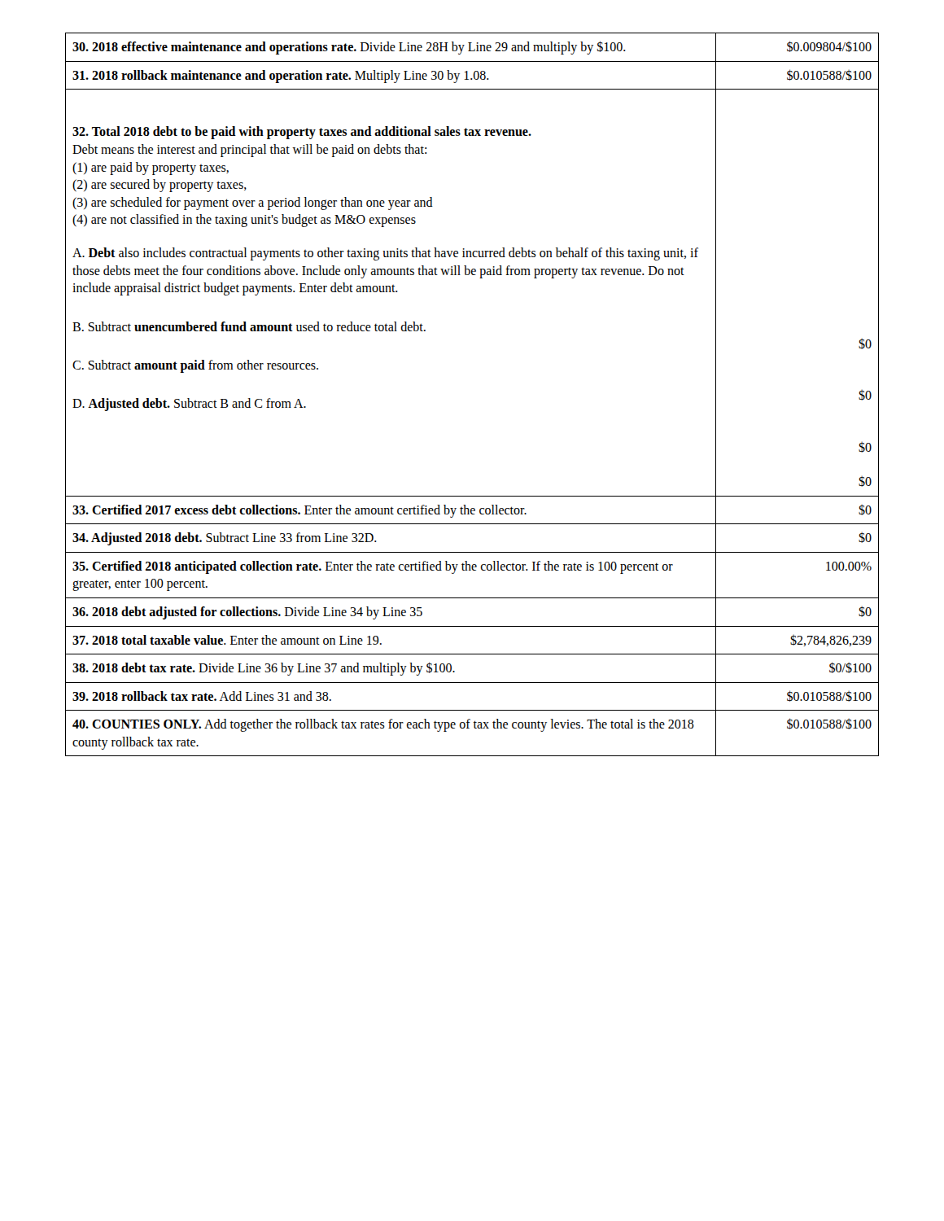| 30. 2018 effective maintenance and operations rate. Divide Line 28H by Line 29 and multiply by $100. | $0.009804/$100 |
| 31. 2018 rollback maintenance and operation rate. Multiply Line 30 by 1.08. | $0.010588/$100 |
| 32. Total 2018 debt to be paid with property taxes and additional sales tax revenue. Debt means the interest and principal that will be paid on debts that: (1) are paid by property taxes, (2) are secured by property taxes, (3) are scheduled for payment over a period longer than one year and (4) are not classified in the taxing unit's budget as M&O expenses A. Debt also includes contractual payments to other taxing units that have incurred debts on behalf of this taxing unit, if those debts meet the four conditions above. Include only amounts that will be paid from property tax revenue. Do not include appraisal district budget payments. Enter debt amount. B. Subtract unencumbered fund amount used to reduce total debt. C. Subtract amount paid from other resources. D. Adjusted debt. Subtract B and C from A. | $0 $0 $0 $0 |
| 33. Certified 2017 excess debt collections. Enter the amount certified by the collector. | $0 |
| 34. Adjusted 2018 debt. Subtract Line 33 from Line 32D. | $0 |
| 35. Certified 2018 anticipated collection rate. Enter the rate certified by the collector. If the rate is 100 percent or greater, enter 100 percent. | 100.00% |
| 36. 2018 debt adjusted for collections. Divide Line 34 by Line 35 | $0 |
| 37. 2018 total taxable value . Enter the amount on Line 19. | $2,784,826,239 |
| 38. 2018 debt tax rate. Divide Line 36 by Line 37 and multiply by $100. | $0/$100 |
| 39. 2018 rollback tax rate. Add Lines 31 and 38. | $0.010588/$100 |
| 40. COUNTIES ONLY. Add together the rollback tax rates for each type of tax the county levies. The total is the 2018 county rollback tax rate. | $0.010588/$100 |